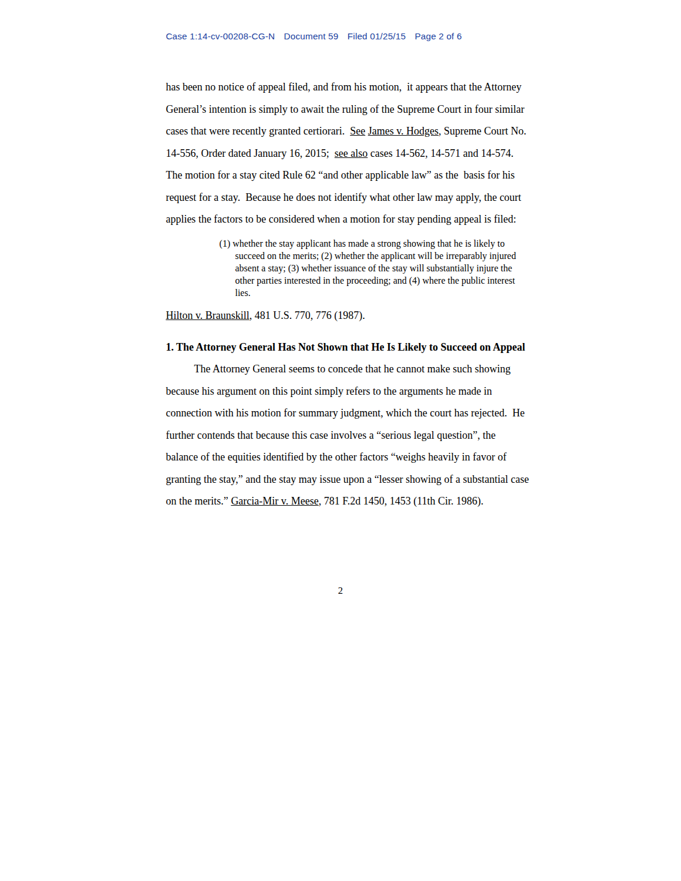Case 1:14-cv-00208-CG-N Document 59 Filed 01/25/15 Page 2 of 6
has been no notice of appeal filed, and from his motion, it appears that the Attorney General’s intention is simply to await the ruling of the Supreme Court in four similar cases that were recently granted certiorari. See James v. Hodges, Supreme Court No. 14-556, Order dated January 16, 2015; see also cases 14-562, 14-571 and 14-574. The motion for a stay cited Rule 62 “and other applicable law” as the basis for his request for a stay. Because he does not identify what other law may apply, the court applies the factors to be considered when a motion for stay pending appeal is filed:
(1) whether the stay applicant has made a strong showing that he is likely to succeed on the merits; (2) whether the applicant will be irreparably injured absent a stay; (3) whether issuance of the stay will substantially injure the other parties interested in the proceeding; and (4) where the public interest lies.
Hilton v. Braunskill, 481 U.S. 770, 776 (1987).
1. The Attorney General Has Not Shown that He Is Likely to Succeed on Appeal
The Attorney General seems to concede that he cannot make such showing because his argument on this point simply refers to the arguments he made in connection with his motion for summary judgment, which the court has rejected. He further contends that because this case involves a “serious legal question”, the balance of the equities identified by the other factors “weighs heavily in favor of granting the stay,” and the stay may issue upon a “lesser showing of a substantial case on the merits.” Garcia-Mir v. Meese, 781 F.2d 1450, 1453 (11th Cir. 1986).
2